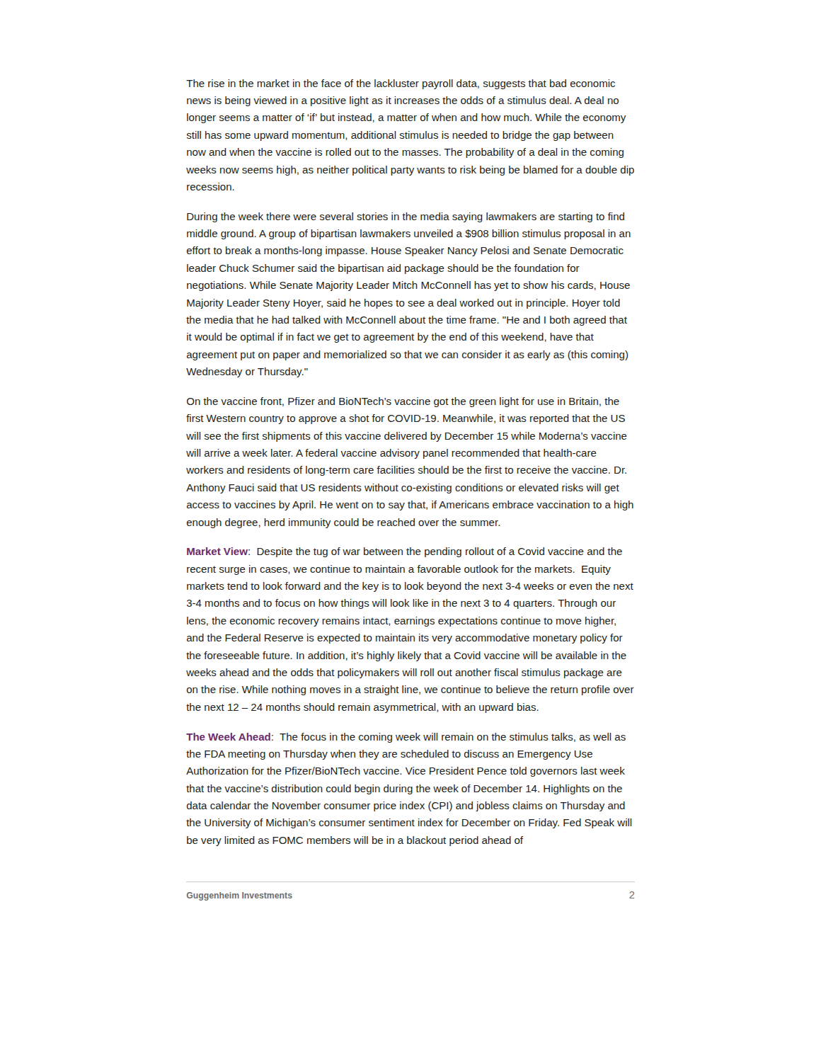The rise in the market in the face of the lackluster payroll data, suggests that bad economic news is being viewed in a positive light as it increases the odds of a stimulus deal. A deal no longer seems a matter of ‘if’ but instead, a matter of when and how much. While the economy still has some upward momentum, additional stimulus is needed to bridge the gap between now and when the vaccine is rolled out to the masses. The probability of a deal in the coming weeks now seems high, as neither political party wants to risk being be blamed for a double dip recession.
During the week there were several stories in the media saying lawmakers are starting to find middle ground. A group of bipartisan lawmakers unveiled a $908 billion stimulus proposal in an effort to break a months-long impasse. House Speaker Nancy Pelosi and Senate Democratic leader Chuck Schumer said the bipartisan aid package should be the foundation for negotiations. While Senate Majority Leader Mitch McConnell has yet to show his cards, House Majority Leader Steny Hoyer, said he hopes to see a deal worked out in principle. Hoyer told the media that he had talked with McConnell about the time frame. "He and I both agreed that it would be optimal if in fact we get to agreement by the end of this weekend, have that agreement put on paper and memorialized so that we can consider it as early as (this coming) Wednesday or Thursday."
On the vaccine front, Pfizer and BioNTech’s vaccine got the green light for use in Britain, the first Western country to approve a shot for COVID-19. Meanwhile, it was reported that the US will see the first shipments of this vaccine delivered by December 15 while Moderna’s vaccine will arrive a week later. A federal vaccine advisory panel recommended that health-care workers and residents of long-term care facilities should be the first to receive the vaccine. Dr. Anthony Fauci said that US residents without co-existing conditions or elevated risks will get access to vaccines by April. He went on to say that, if Americans embrace vaccination to a high enough degree, herd immunity could be reached over the summer.
Market View: Despite the tug of war between the pending rollout of a Covid vaccine and the recent surge in cases, we continue to maintain a favorable outlook for the markets. Equity markets tend to look forward and the key is to look beyond the next 3-4 weeks or even the next 3-4 months and to focus on how things will look like in the next 3 to 4 quarters. Through our lens, the economic recovery remains intact, earnings expectations continue to move higher, and the Federal Reserve is expected to maintain its very accommodative monetary policy for the foreseeable future. In addition, it’s highly likely that a Covid vaccine will be available in the weeks ahead and the odds that policymakers will roll out another fiscal stimulus package are on the rise. While nothing moves in a straight line, we continue to believe the return profile over the next 12 – 24 months should remain asymmetrical, with an upward bias.
The Week Ahead: The focus in the coming week will remain on the stimulus talks, as well as the FDA meeting on Thursday when they are scheduled to discuss an Emergency Use Authorization for the Pfizer/BioNTech vaccine. Vice President Pence told governors last week that the vaccine’s distribution could begin during the week of December 14. Highlights on the data calendar the November consumer price index (CPI) and jobless claims on Thursday and the University of Michigan’s consumer sentiment index for December on Friday. Fed Speak will be very limited as FOMC members will be in a blackout period ahead of
Guggenheim Investments 2